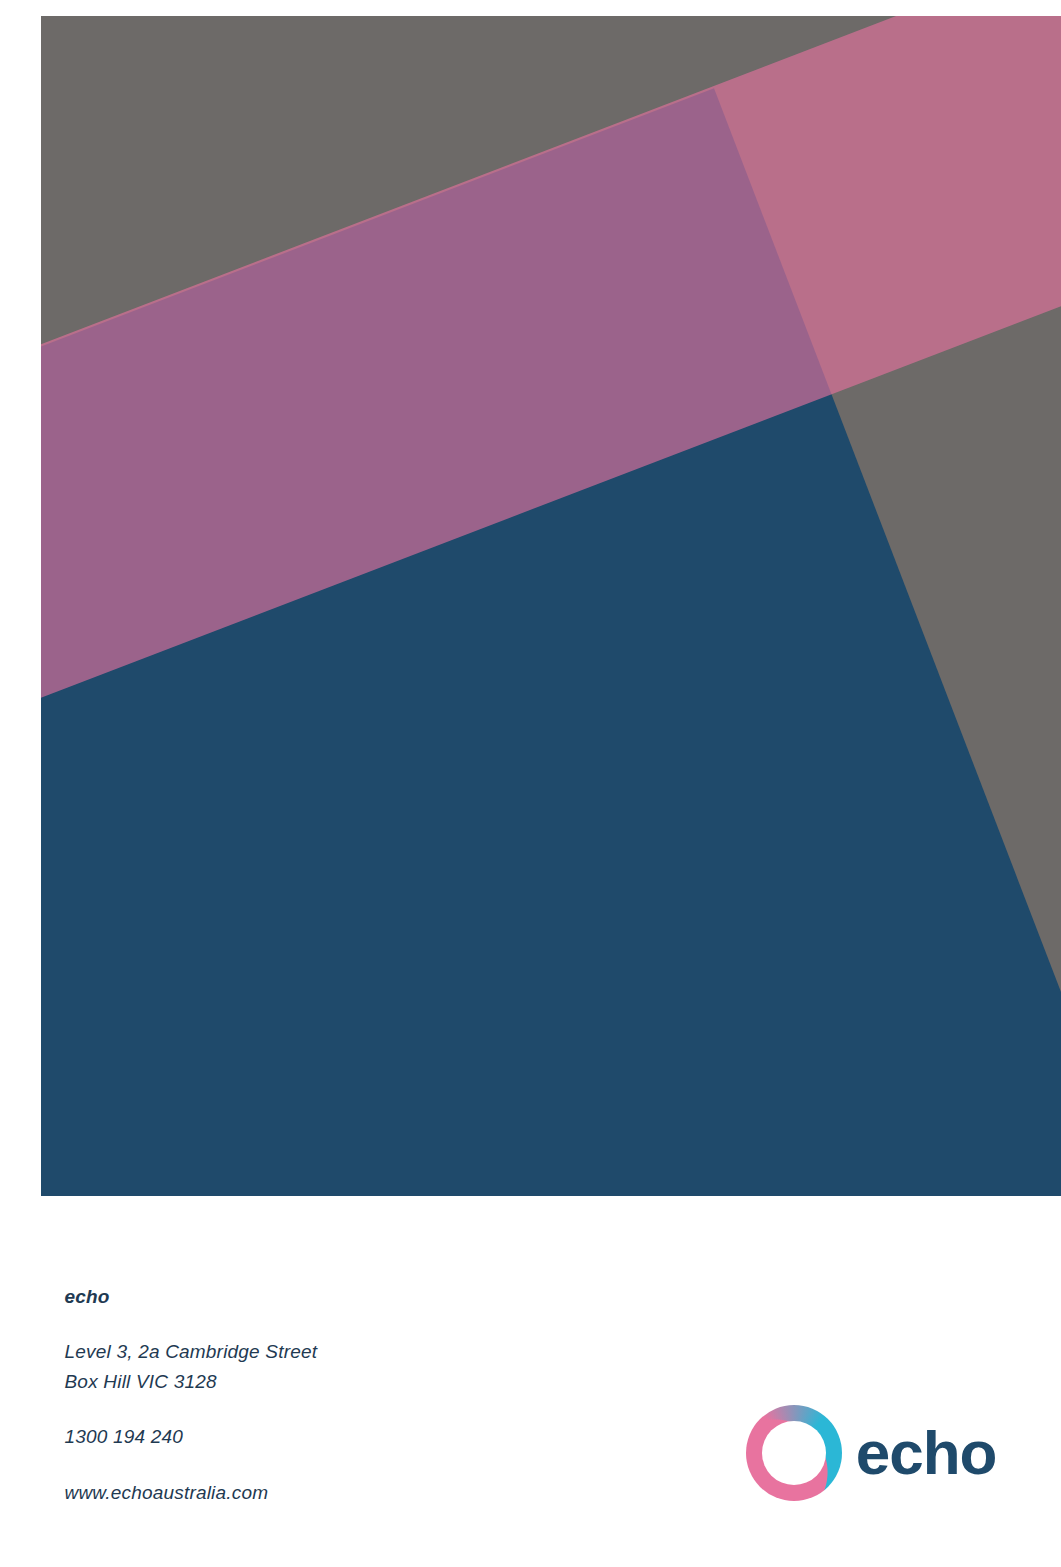echo
Level 3, 2a Cambridge Street
Box Hill VIC 3128
1300 194 240
www.echoaustralia.com
echo